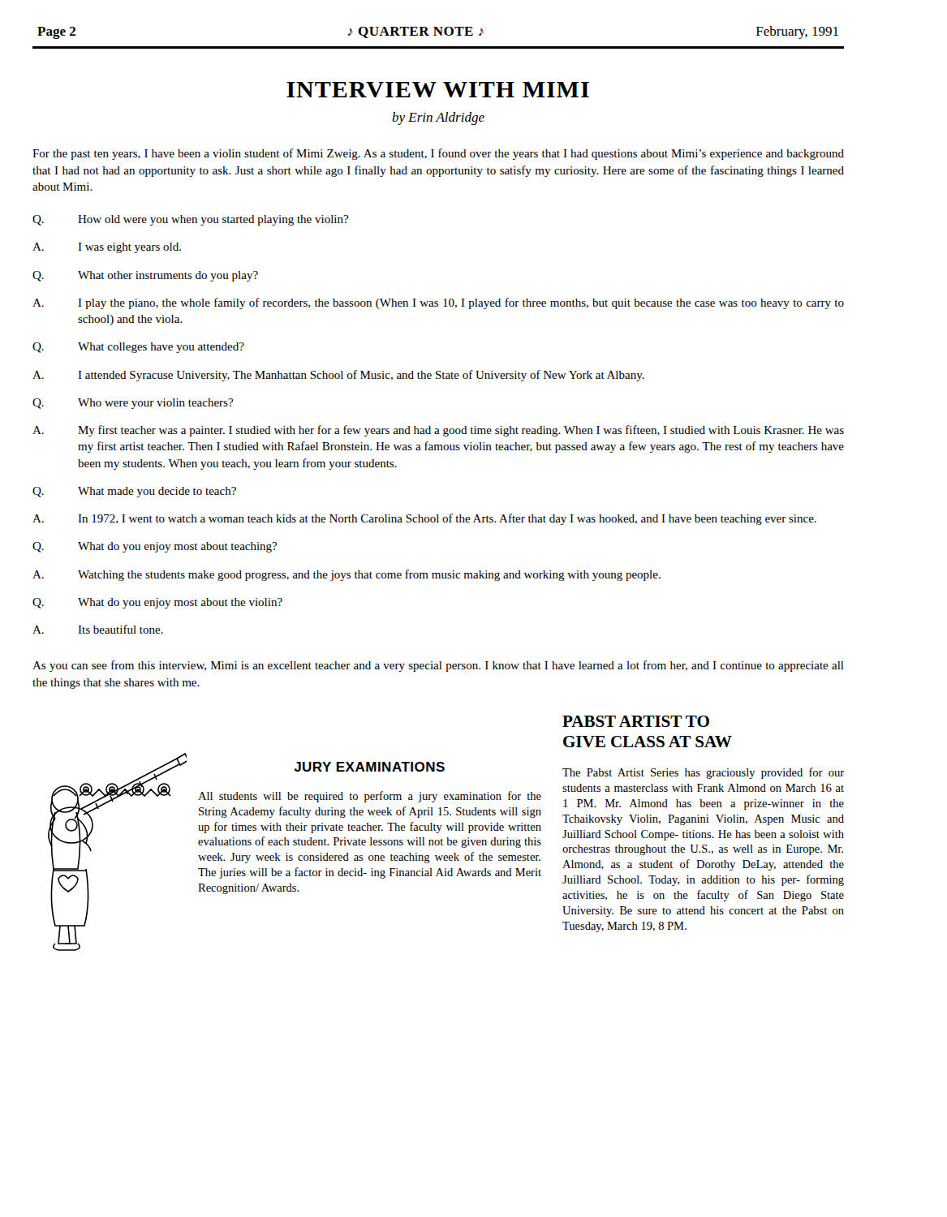Page 2 ♪ QUARTER NOTE ♪ February, 1991
INTERVIEW WITH MIMI
by Erin Aldridge
For the past ten years, I have been a violin student of Mimi Zweig. As a student, I found over the years that I had questions about Mimi’s experience and background that I had not had an opportunity to ask. Just a short while ago I finally had an opportunity to satisfy my curiosity. Here are some of the fascinating things I learned about Mimi.
| Q. | How old were you when you started playing the violin? |
| A. | I was eight years old. |
| Q. | What other instruments do you play? |
| A. | I play the piano, the whole family of recorders, the bassoon (When I was 10, I played for three months, but quit because the case was too heavy to carry to school) and the viola. |
| Q. | What colleges have you attended? |
| A. | I attended Syracuse University, The Manhattan School of Music, and the State of University of New York at Albany. |
| Q. | Who were your violin teachers? |
| A. | My first teacher was a painter. I studied with her for a few years and had a good time sight reading. When I was fifteen, I studied with Louis Krasner. He was my first artist teacher. Then I studied with Rafael Bronstein. He was a famous violin teacher, but passed away a few years ago. The rest of my teachers have been my students. When you teach, you learn from your students. |
| Q. | What made you decide to teach? |
| A. | In 1972, I went to watch a woman teach kids at the North Carolina School of the Arts. After that day I was hooked, and I have been teaching ever since. |
| Q. | What do you enjoy most about teaching? |
| A. | Watching the students make good progress, and the joys that come from music making and working with young people. |
| Q. | What do you enjoy most about the violin? |
| A. | Its beautiful tone. |
As you can see from this interview, Mimi is an excellent teacher and a very special person. I know that I have learned a lot from her, and I continue to appreciate all the things that she shares with me.
JURY EXAMINATIONS
All students will be required to perform a jury examination for the String Academy faculty during the week of April 15. Students will sign up for times with their private teacher. The faculty will provide written evaluations of each student. Private lessons will not be given during this week. Jury week is considered as one teaching week of the semester. The juries will be a factor in decid- ing Financial Aid Awards and Merit Recognition/ Awards.
PABST ARTIST TO
GIVE CLASS AT SAW
The Pabst Artist Series has graciously provided for our students a masterclass with Frank Almond on March 16 at 1 PM. Mr. Almond has been a prize-winner in the Tchaikovsky Violin, Paganini Violin, Aspen Music and Juilliard School Compe- titions. He has been a soloist with orchestras throughout the U.S., as well as in Europe. Mr. Almond, as a student of Dorothy DeLay, attended the Juilliard School. Today, in addition to his per- forming activities, he is on the faculty of San Diego State University. Be sure to attend his concert at the Pabst on Tuesday, March 19, 8 PM.